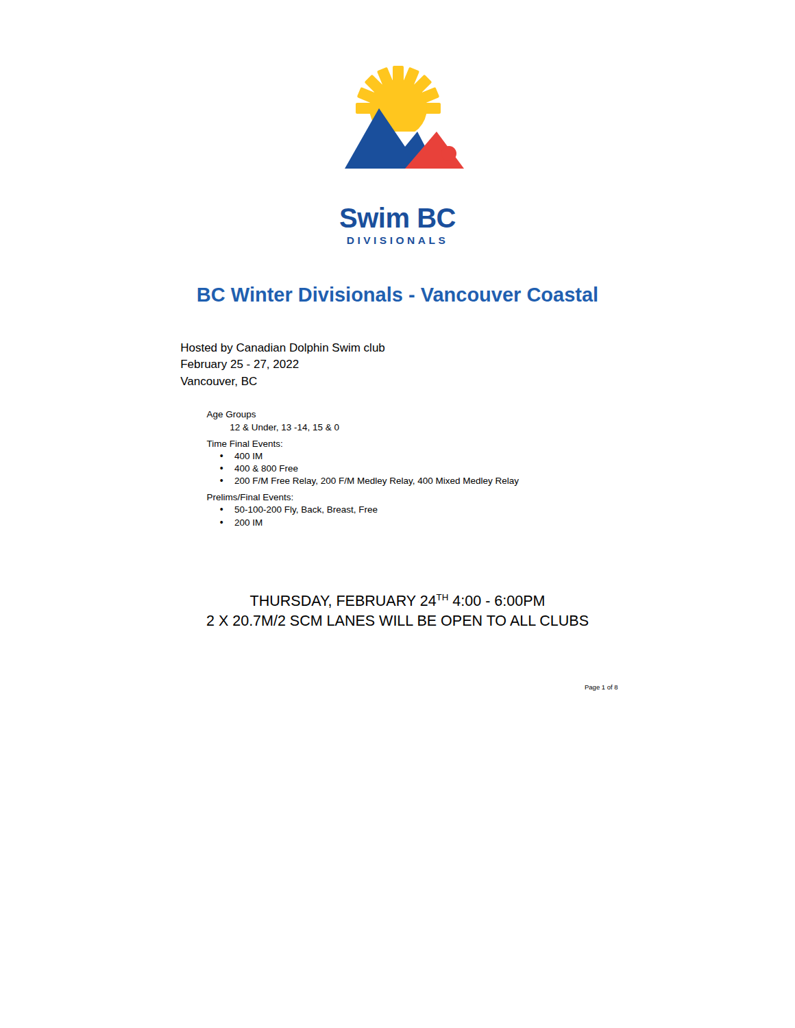Swim BC
DIVISIONALS
BC Winter Divisionals - Vancouver Coastal
Hosted by Canadian Dolphin Swim club
February 25 - 27, 2022
Vancouver, BC
Age Groups
12 & Under, 13 -14, 15 & 0
Time Final Events:
400 IM
400 & 800 Free
200 F/M Free Relay, 200 F/M Medley Relay, 400 Mixed Medley Relay
Prelims/Final Events:
50-100-200 Fly, Back, Breast, Free
200 IM
THURSDAY, FEBRUARY 24TH 4:00 - 6:00PM
2 X 20.7M/2 SCM LANES WILL BE OPEN TO ALL CLUBS
Page 1 of 8